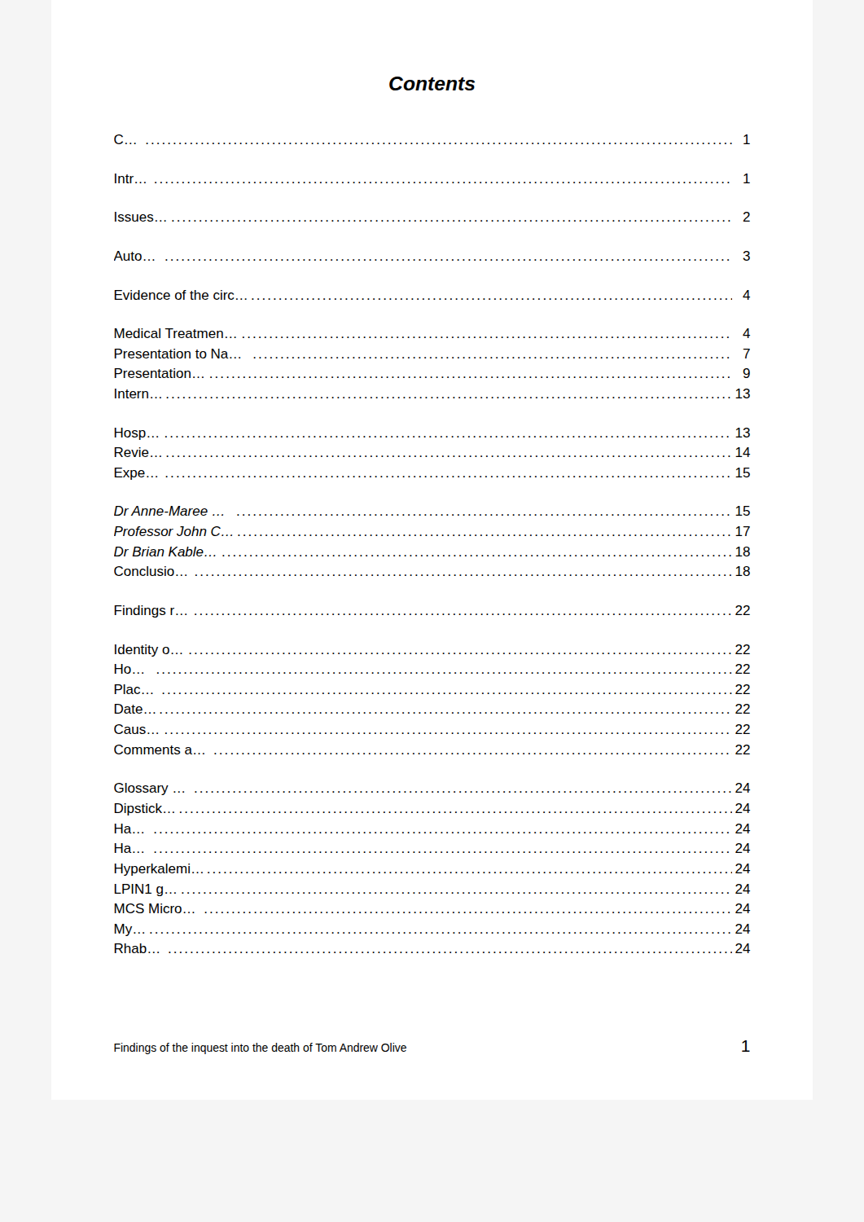Contents
Contents 1
Introduction 1
Issues for inquest 2
Autopsy results 3
Evidence of the circumstances leading up to death 4
Medical Treatment in 12 months prior to death 4
Presentation to Nambour Hospital on 30 June 2010 7
Presentation on 25 August 2010 9
Internal reviews 13
Hospital review 13
Review by QAS 14
Expert opinions 15
Dr Anne-Maree Kelly, Emergency Physician 15
Professor John Christodoulou, Paediatrician 17
Dr Brian Kable – General Practitioner 18
Conclusions on the issues 18
Findings required by s. 45 22
Identity of the deceased 22
How he died 22
Place of death 22
Date of death 22
Cause of death 22
Comments and recommendations 22
Glossary of medical terms 24
Dipstick urinanalysis 24
Haematuria 24
Haemolysis 24
Hyperkalemia (high potassium) 24
LPIN1 gene mutation 24
MCS Microscopy Urinanalysis 24
Myoglobin 24
Rhabdomyolysis 24
Findings of the inquest into the death of Tom Andrew Olive
1